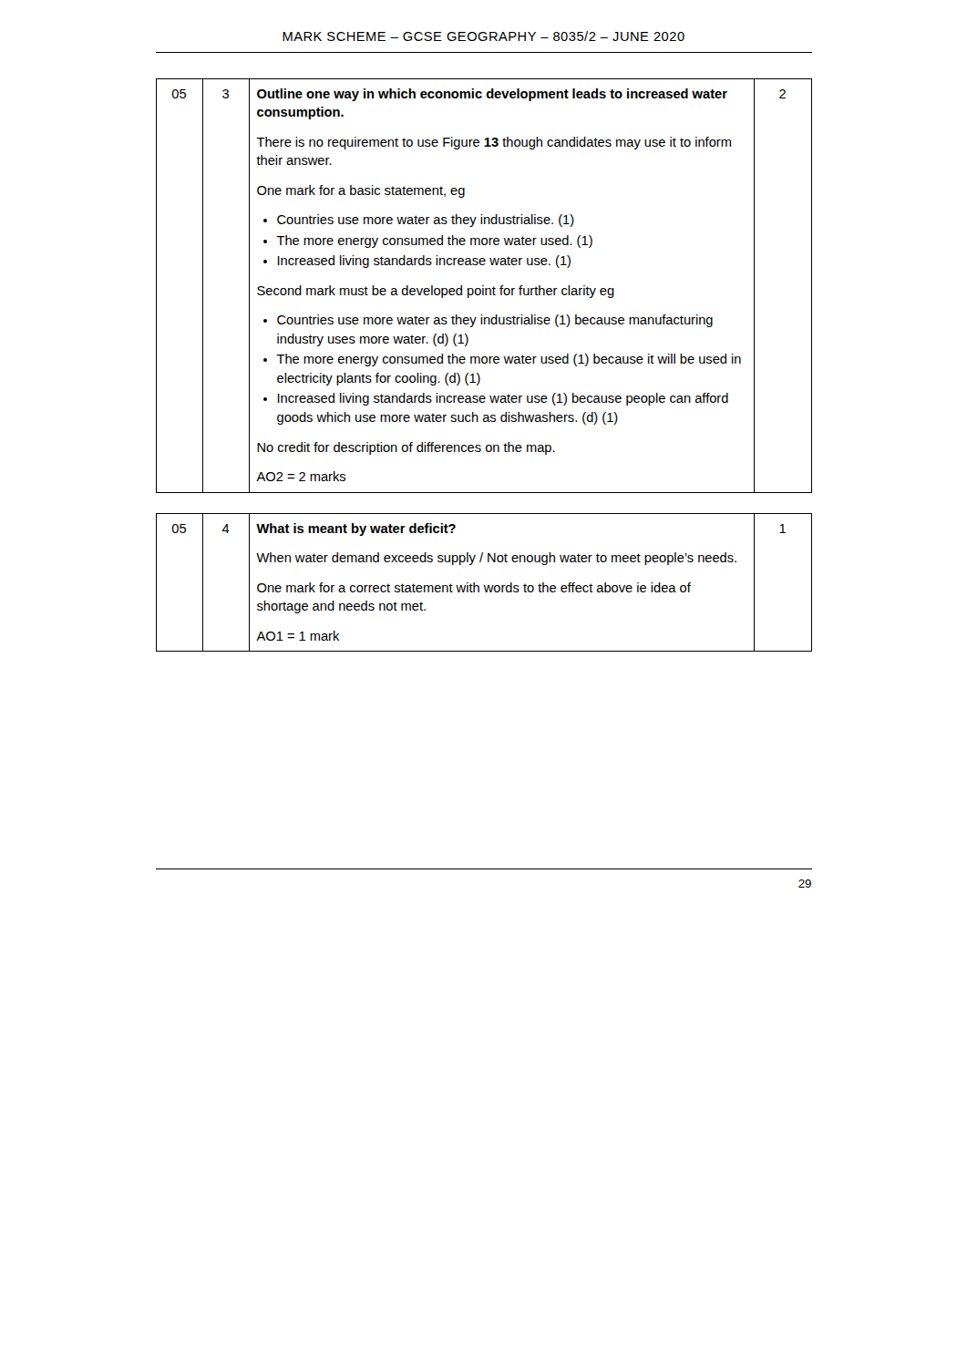MARK SCHEME – GCSE GEOGRAPHY – 8035/2 – JUNE 2020
| 05 | 3 | Outline one way in which economic development leads to increased water consumption. There is no requirement to use Figure 13 though candidates may use it to inform their answer. One mark for a basic statement, eg Countries use more water as they industrialise. (1) The more energy consumed the more water used. (1) Increased living standards increase water use. (1) Second mark must be a developed point for further clarity eg Countries use more water as they industrialise (1) because manufacturing industry uses more water. (d) (1) The more energy consumed the more water used (1) because it will be used in electricity plants for cooling. (d) (1) Increased living standards increase water use (1) because people can afford goods which use more water such as dishwashers. (d) (1) No credit for description of differences on the map. AO2 = 2 marks | 2 |
| 05 | 4 | What is meant by water deficit? When water demand exceeds supply / Not enough water to meet people’s needs. One mark for a correct statement with words to the effect above ie idea of shortage and needs not met. AO1 = 1 mark | 1 |
29